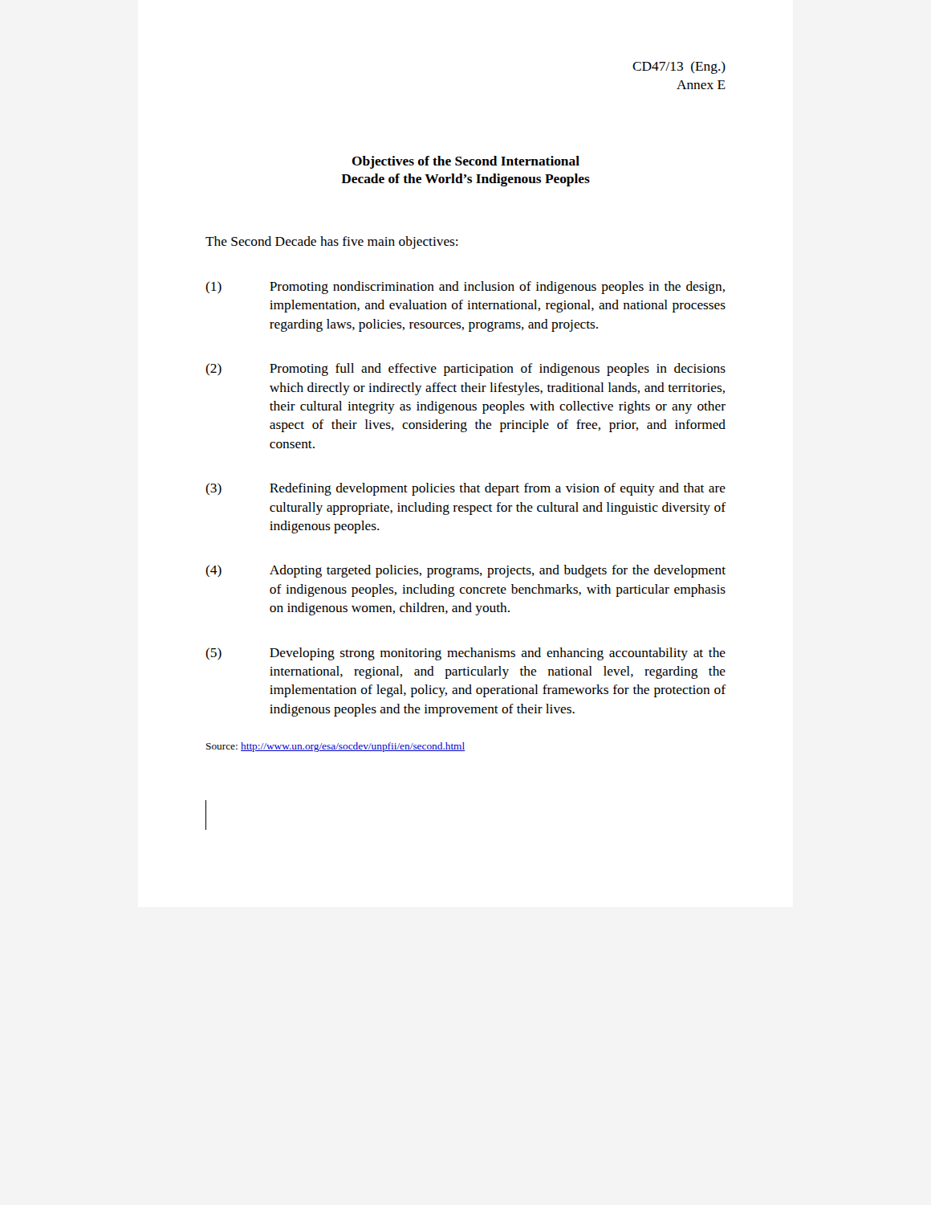CD47/13 (Eng.) Annex E
Objectives of the Second InternationalDecade of the World’s Indigenous Peoples
The Second Decade has five main objectives:
(1) Promoting nondiscrimination and inclusion of indigenous peoples in the design, implementation, and evaluation of international, regional, and national processes regarding laws, policies, resources, programs, and projects.
(2) Promoting full and effective participation of indigenous peoples in decisions which directly or indirectly affect their lifestyles, traditional lands, and territories, their cultural integrity as indigenous peoples with collective rights or any other aspect of their lives, considering the principle of free, prior, and informed consent.
(3) Redefining development policies that depart from a vision of equity and that are culturally appropriate, including respect for the cultural and linguistic diversity of indigenous peoples.
(4) Adopting targeted policies, programs, projects, and budgets for the development of indigenous peoples, including concrete benchmarks, with particular emphasis on indigenous women, children, and youth.
(5) Developing strong monitoring mechanisms and enhancing accountability at the international, regional, and particularly the national level, regarding the implementation of legal, policy, and operational frameworks for the protection of indigenous peoples and the improvement of their lives.
Source: http://www.un.org/esa/socdev/unpfii/en/second.html